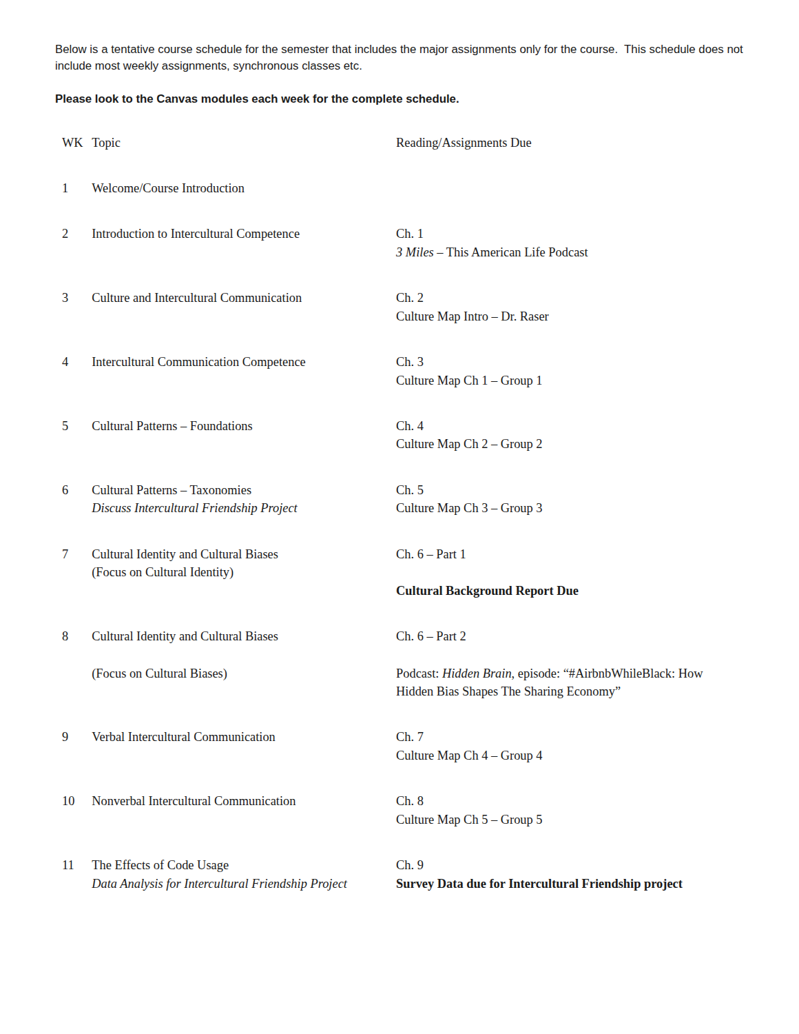Below is a tentative course schedule for the semester that includes the major assignments only for the course. This schedule does not include most weekly assignments, synchronous classes etc.
Please look to the Canvas modules each week for the complete schedule.
| WK | Topic | Reading/Assignments Due |
| --- | --- | --- |
| 1 | Welcome/Course Introduction | |
| 2 | Introduction to Intercultural Competence | Ch. 1 3 Miles – This American Life Podcast |
| 3 | Culture and Intercultural Communication | Ch. 2 Culture Map Intro – Dr. Raser |
| 4 | Intercultural Communication Competence | Ch. 3 Culture Map Ch 1 – Group 1 |
| 5 | Cultural Patterns – Foundations | Ch. 4 Culture Map Ch 2 – Group 2 |
| 6 | Cultural Patterns – Taxonomies Discuss Intercultural Friendship Project | Ch. 5 Culture Map Ch 3 – Group 3 |
| 7 | Cultural Identity and Cultural Biases (Focus on Cultural Identity) | Ch. 6 – Part 1 Cultural Background Report Due |
| 8 | Cultural Identity and Cultural Biases (Focus on Cultural Biases) | Ch. 6 – Part 2 Podcast: Hidden Brain , episode: “#AirbnbWhileBlack: How Hidden Bias Shapes The Sharing Economy” |
| 9 | Verbal Intercultural Communication | Ch. 7 Culture Map Ch 4 – Group 4 |
| 10 | Nonverbal Intercultural Communication | Ch. 8 Culture Map Ch 5 – Group 5 |
| 11 | The Effects of Code Usage Data Analysis for Intercultural Friendship Project | Ch. 9 Survey Data due for Intercultural Friendship project |